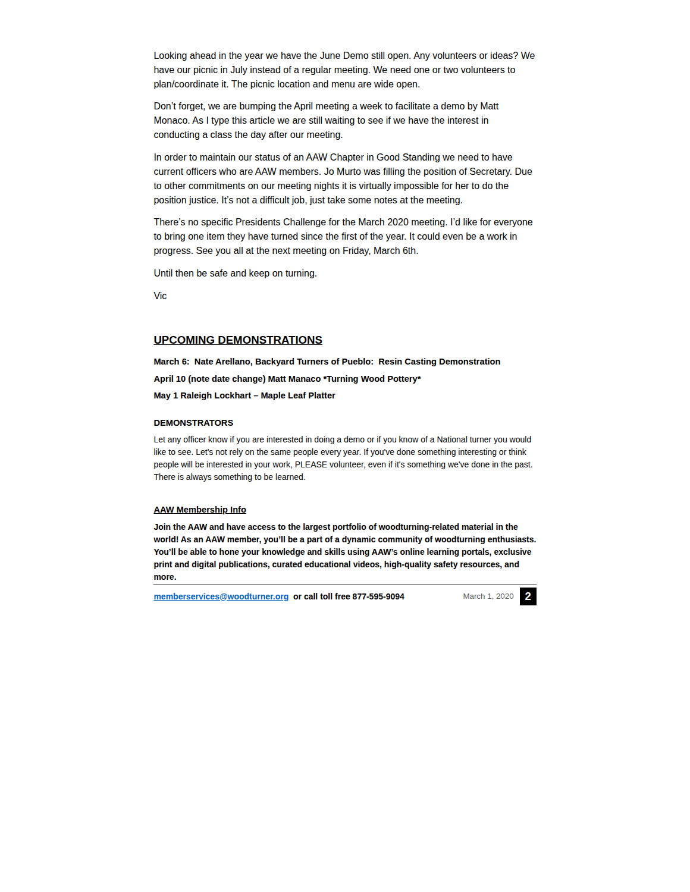Looking ahead in the year we have the June Demo still open. Any volunteers or ideas? We have our picnic in July instead of a regular meeting. We need one or two volunteers to plan/coordinate it. The picnic location and menu are wide open.
Don’t forget, we are bumping the April meeting a week to facilitate a demo by Matt Monaco. As I type this article we are still waiting to see if we have the interest in conducting a class the day after our meeting.
In order to maintain our status of an AAW Chapter in Good Standing we need to have current officers who are AAW members. Jo Murto was filling the position of Secretary. Due to other commitments on our meeting nights it is virtually impossible for her to do the position justice. It’s not a difficult job, just take some notes at the meeting.
There’s no specific Presidents Challenge for the March 2020 meeting. I’d like for everyone to bring one item they have turned since the first of the year. It could even be a work in progress. See you all at the next meeting on Friday, March 6th.
Until then be safe and keep on turning.
Vic
UPCOMING DEMONSTRATIONS
March 6: Nate Arellano, Backyard Turners of Pueblo: Resin Casting Demonstration
April 10 (note date change) Matt Manaco *Turning Wood Pottery*
May 1 Raleigh Lockhart – Maple Leaf Platter
DEMONSTRATORS
Let any officer know if you are interested in doing a demo or if you know of a National turner you would like to see. Let's not rely on the same people every year. If you've done something interesting or think people will be interested in your work, PLEASE volunteer, even if it's something we've done in the past. There is always something to be learned.
AAW Membership Info
Join the AAW and have access to the largest portfolio of woodturning-related material in the world! As an AAW member, you’ll be a part of a dynamic community of woodturning enthusiasts. You’ll be able to hone your knowledge and skills using AAW’s online learning portals, exclusive print and digital publications, curated educational videos, high-quality safety resources, and more.
memberservices@woodturner.org or call toll free 877-595-9094
March 1, 2020 2